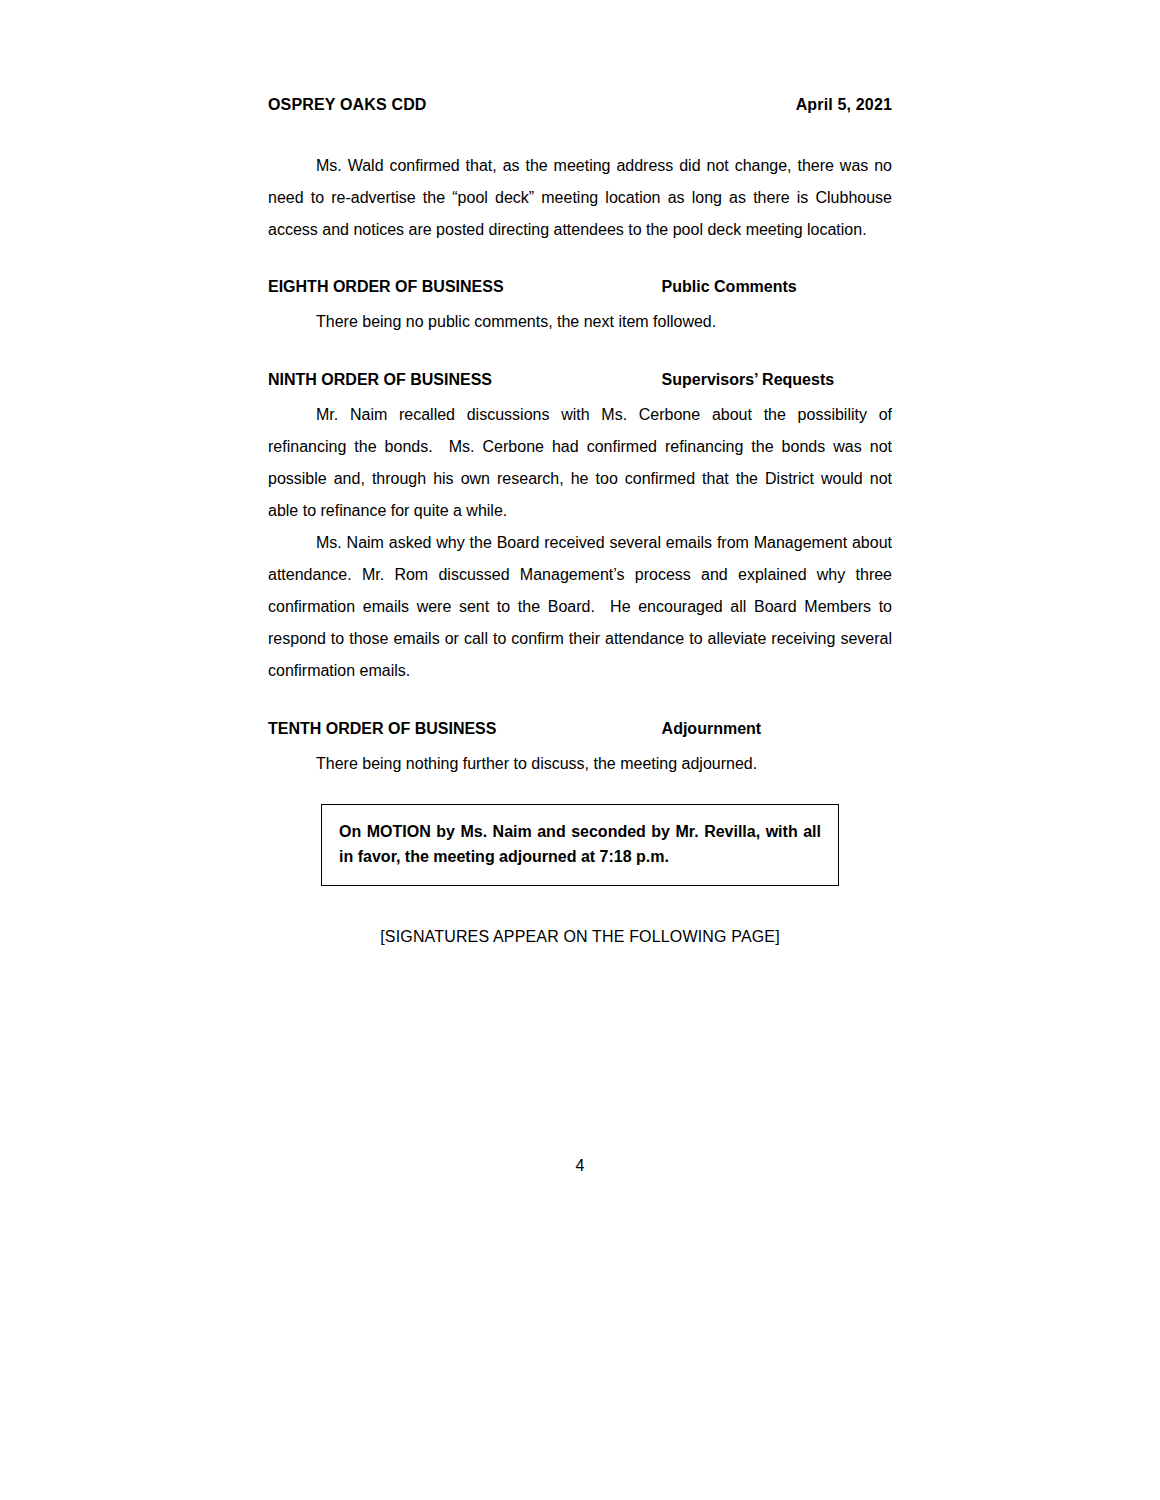OSPREY OAKS CDD
April 5, 2021
Ms. Wald confirmed that, as the meeting address did not change, there was no need to re-advertise the “pool deck” meeting location as long as there is Clubhouse access and notices are posted directing attendees to the pool deck meeting location.
EIGHTH ORDER OF BUSINESS
Public Comments
There being no public comments, the next item followed.
NINTH ORDER OF BUSINESS
Supervisors’ Requests
Mr. Naim recalled discussions with Ms. Cerbone about the possibility of refinancing the bonds. Ms. Cerbone had confirmed refinancing the bonds was not possible and, through his own research, he too confirmed that the District would not able to refinance for quite a while.
Ms. Naim asked why the Board received several emails from Management about attendance. Mr. Rom discussed Management’s process and explained why three confirmation emails were sent to the Board. He encouraged all Board Members to respond to those emails or call to confirm their attendance to alleviate receiving several confirmation emails.
TENTH ORDER OF BUSINESS
Adjournment
There being nothing further to discuss, the meeting adjourned.
On MOTION by Ms. Naim and seconded by Mr. Revilla, with all in favor, the meeting adjourned at 7:18 p.m.
[SIGNATURES APPEAR ON THE FOLLOWING PAGE]
4